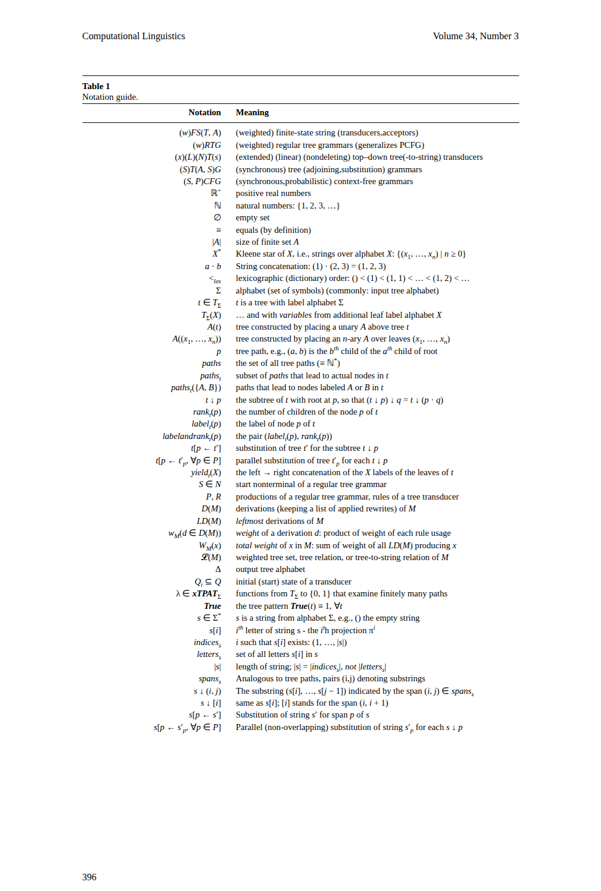Computational Linguistics
Volume 34, Number 3
Table 1 Notation guide.
| Notation | Meaning |
| --- | --- |
| ( w ) FS ( T , A ) | (weighted) finite-state string (transducers,acceptors) |
| ( w ) RTG | (weighted) regular tree grammars (generalizes PCFG) |
| ( x )( L )( N ) T ( s ) | (extended) (linear) (nondeleting) top–down tree(-to-string) transducers |
| ( S ) T ( A , S ) G | (synchronous) tree (adjoining,substitution) grammars |
| ( S , P ) CFG | (synchronous,probabilistic) context-free grammars |
| ℝ + | positive real numbers |
| ℕ | natural numbers: {1, 2, 3, …} |
| ∅ | empty set |
| ≡ | equals (by definition) |
| / A / | size of finite set A |
| X * | Kleene star of X , i.e., strings over alphabet X : {( x 1 , …, x n ) / n ≥ 0} |
| a · b | String concatenation: (1) · (2, 3) = (1, 2, 3) |
| < lex | lexicographic (dictionary) order: () < (1) < (1, 1) < … < (1, 2) < … |
| Σ | alphabet (set of symbols) (commonly: input tree alphabet) |
| t ∈ T Σ | t is a tree with label alphabet Σ |
| T Σ ( X ) | … and with variables from additional leaf label alphabet X |
| A ( t ) | tree constructed by placing a unary A above tree t |
| A (( x 1 , …, x n )) | tree constructed by placing an n -ary A over leaves ( x 1 , …, x n ) |
| p | tree path, e.g., ( a , b ) is the b th child of the a th child of root |
| paths | the set of all tree paths (≡ ℕ * ) |
| paths t | subset of paths that lead to actual nodes in t |
| paths t ({ A , B }) | paths that lead to nodes labeled A or B in t |
| t ↓ p | the subtree of t with root at p , so that ( t ↓ p ) ↓ q = t ↓ ( p · q ) |
| rank t ( p ) | the number of children of the node p of t |
| label t ( p ) | the label of node p of t |
| labelandrank t ( p ) | the pair ( label t ( p ), rank t ( p )) |
| t [ p ← t ′] | substitution of tree t ′ for the subtree t ↓ p |
| t [ p ← t ′ p , ∀ p ∈ P ] | parallel substitution of tree t ′ p for each t ↓ p |
| yield t ( X ) | the left → right concatenation of the X labels of the leaves of t |
| S ∈ N | start nonterminal of a regular tree grammar |
| P , R | productions of a regular tree grammar, rules of a tree transducer |
| D ( M ) | derivations (keeping a list of applied rewrites) of M |
| LD ( M ) | leftmost derivations of M |
| w M ( d ∈ D ( M )) | weight of a derivation d : product of weight of each rule usage |
| W M ( x ) | total weight of x in M : sum of weight of all LD ( M ) producing x |
| 𝓛( M ) | weighted tree set, tree relation, or tree-to-string relation of M |
| Δ | output tree alphabet |
| Q i ⊆ Q | initial (start) state of a transducer |
| λ ∈ xTPAT Σ | functions from T Σ to {0, 1} that examine finitely many paths |
| True | the tree pattern True ( t ) ≡ 1, ∀ t |
| s ∈ Σ * | s is a string from alphabet Σ, e.g., () the empty string |
| s [ i ] | i th letter of string s - the i t h projection π i |
| indices s | i such that s [ i ] exists: (1, …, / s /) |
| letters s | set of all letters s [ i ] in s |
| / s / | length of string; / s / = / indices s /, not / letters s / |
| spans s | Analogous to tree paths, pairs (i,j) denoting substrings |
| s ↓ ( i , j ) | The substring ( s [ i ], …, s [ j − 1]) indicated by the span ( i , j ) ∈ spans s |
| s ↓ [ i ] | same as s [ i ]; [ i ] stands for the span ( i , i + 1) |
| s [ p ← s ′] | Substitution of string s ′ for span p of s |
| s [ p ← s ′ p , ∀ p ∈ P ] | Parallel (non-overlapping) substitution of string s ′ p for each s ↓ p |
396